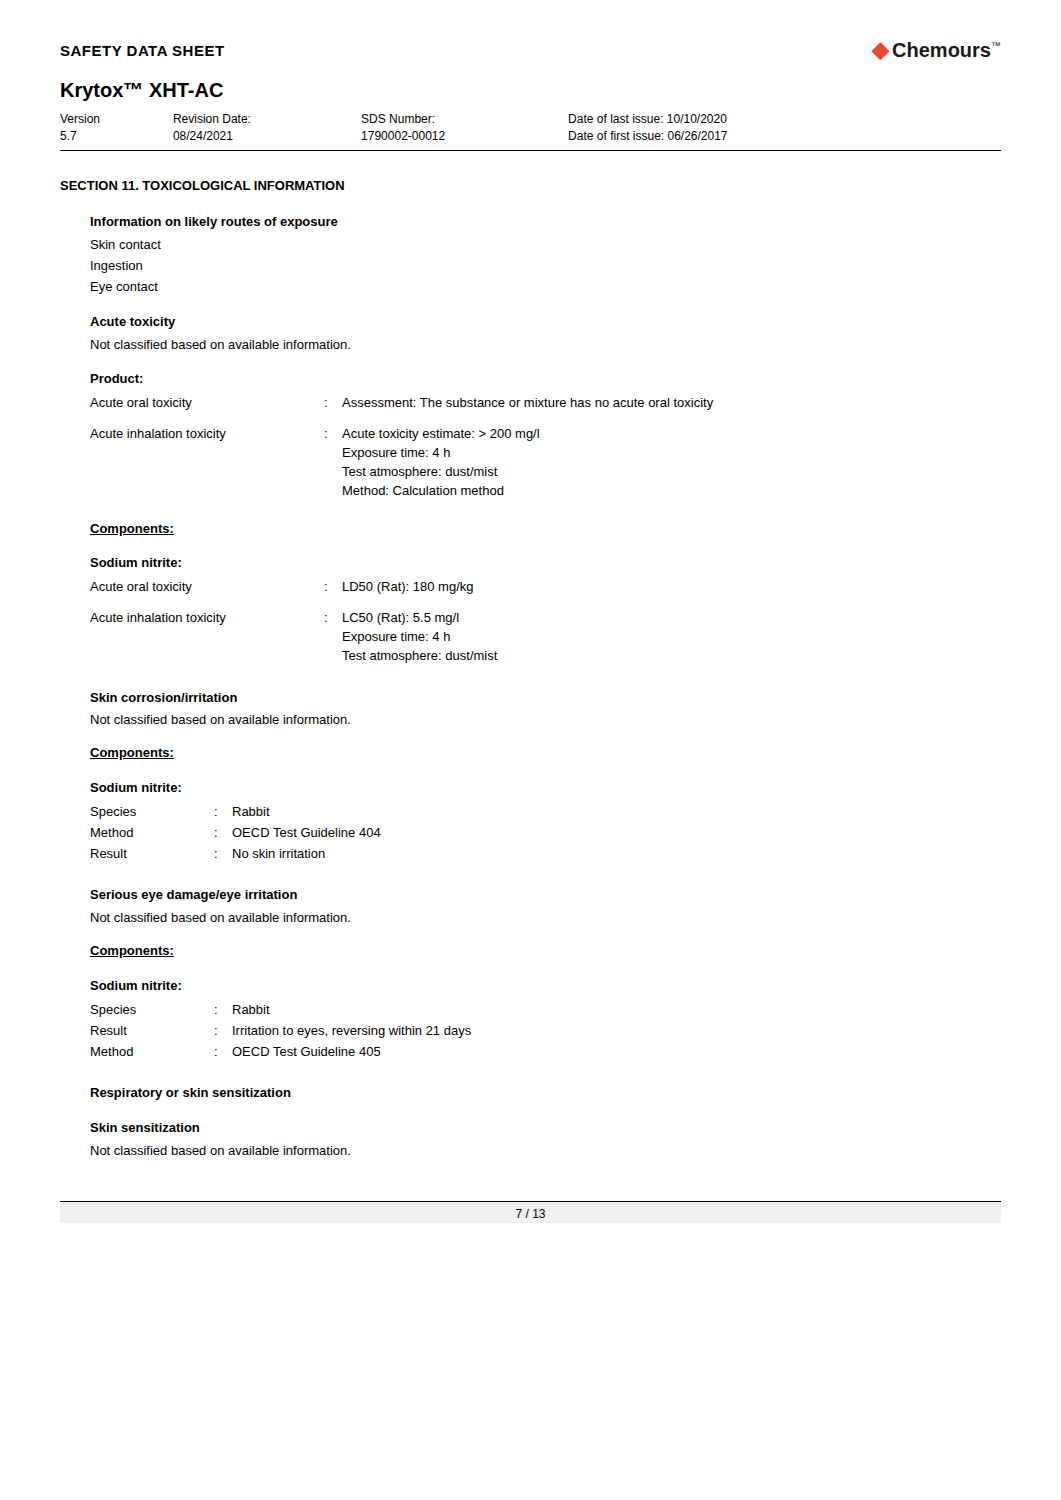◆ Chemours™
SAFETY DATA SHEET
Krytox™ XHT-AC
| Version 5.7 | Revision Date: 08/24/2021 | SDS Number: 1790002-00012 | Date of last issue: 10/10/2020 Date of first issue: 06/26/2017 |
SECTION 11. TOXICOLOGICAL INFORMATION
Information on likely routes of exposure
Skin contact
Ingestion
Eye contact
Acute toxicity
Not classified based on available information.
Product:
| Acute oral toxicity | : | Assessment: The substance or mixture has no acute oral toxicity |
| Acute inhalation toxicity | : | Acute toxicity estimate: > 200 mg/l Exposure time: 4 h Test atmosphere: dust/mist Method: Calculation method |
Components:
Sodium nitrite:
| Acute oral toxicity | : | LD50 (Rat): 180 mg/kg |
| Acute inhalation toxicity | : | LC50 (Rat): 5.5 mg/l Exposure time: 4 h Test atmosphere: dust/mist |
Skin corrosion/irritation
Not classified based on available information.
Components:
Sodium nitrite:
| Species | : | Rabbit |
| Method | : | OECD Test Guideline 404 |
| Result | : | No skin irritation |
Serious eye damage/eye irritation
Not classified based on available information.
Components:
Sodium nitrite:
| Species | : | Rabbit |
| Result | : | Irritation to eyes, reversing within 21 days |
| Method | : | OECD Test Guideline 405 |
Respiratory or skin sensitization
Skin sensitization
Not classified based on available information.
7 / 13